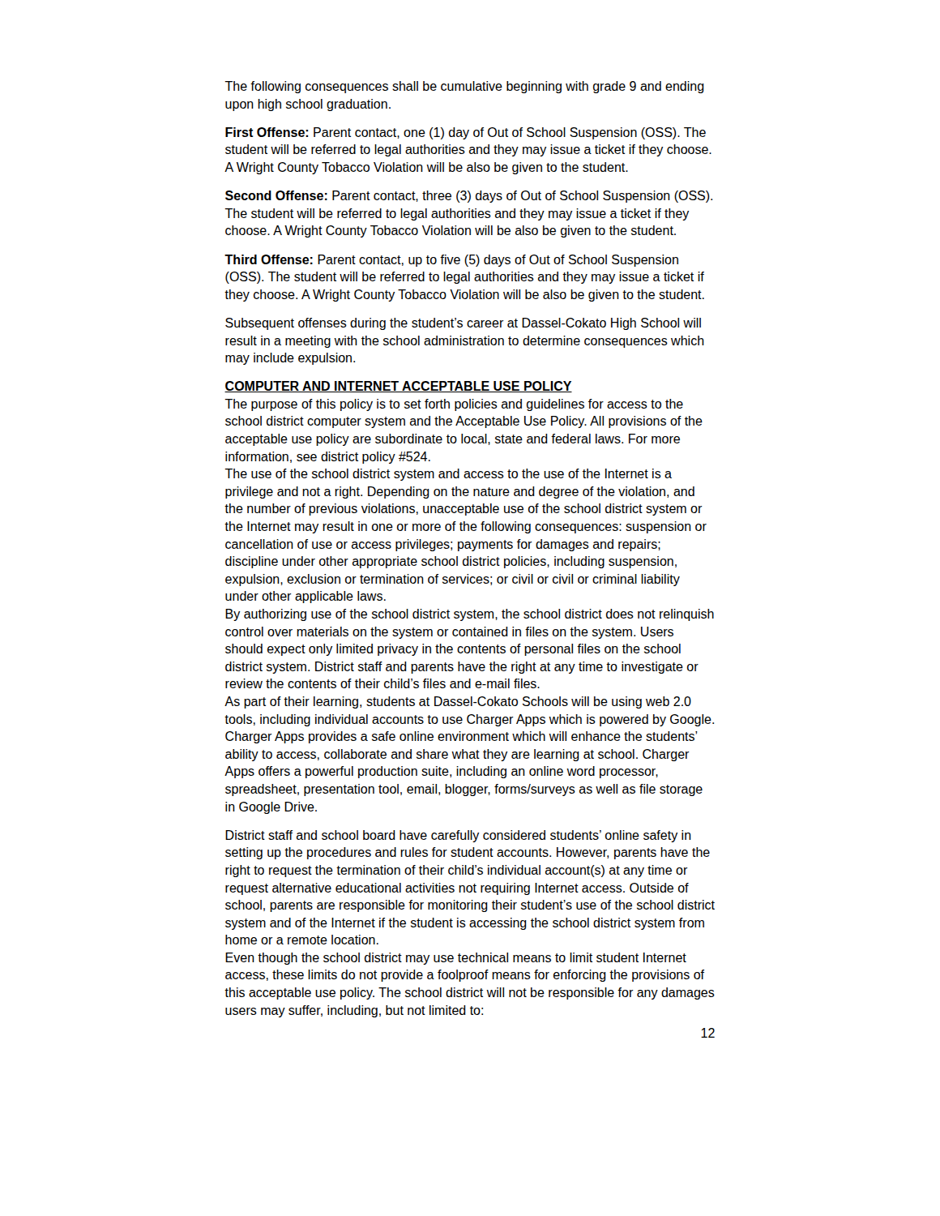The following consequences shall be cumulative beginning with grade 9 and ending upon high school graduation.
First Offense: Parent contact, one (1) day of Out of School Suspension (OSS). The student will be referred to legal authorities and they may issue a ticket if they choose. A Wright County Tobacco Violation will be also be given to the student.
Second Offense: Parent contact, three (3) days of Out of School Suspension (OSS). The student will be referred to legal authorities and they may issue a ticket if they choose. A Wright County Tobacco Violation will be also be given to the student.
Third Offense: Parent contact, up to five (5) days of Out of School Suspension (OSS). The student will be referred to legal authorities and they may issue a ticket if they choose. A Wright County Tobacco Violation will be also be given to the student.
Subsequent offenses during the student’s career at Dassel-Cokato High School will result in a meeting with the school administration to determine consequences which may include expulsion.
Computer and Internet Acceptable Use Policy
The purpose of this policy is to set forth policies and guidelines for access to the school district computer system and the Acceptable Use Policy. All provisions of the acceptable use policy are subordinate to local, state and federal laws. For more information, see district policy #524.
The use of the school district system and access to the use of the Internet is a privilege and not a right. Depending on the nature and degree of the violation, and the number of previous violations, unacceptable use of the school district system or the Internet may result in one or more of the following consequences: suspension or cancellation of use or access privileges; payments for damages and repairs; discipline under other appropriate school district policies, including suspension, expulsion, exclusion or termination of services; or civil or civil or criminal liability under other applicable laws.
By authorizing use of the school district system, the school district does not relinquish control over materials on the system or contained in files on the system. Users should expect only limited privacy in the contents of personal files on the school district system. District staff and parents have the right at any time to investigate or review the contents of their child’s files and e-mail files.
As part of their learning, students at Dassel-Cokato Schools will be using web 2.0 tools, including individual accounts to use Charger Apps which is powered by Google. Charger Apps provides a safe online environment which will enhance the students’ ability to access, collaborate and share what they are learning at school. Charger Apps offers a powerful production suite, including an online word processor, spreadsheet, presentation tool, email, blogger, forms/surveys as well as file storage in Google Drive.
District staff and school board have carefully considered students’ online safety in setting up the procedures and rules for student accounts. However, parents have the right to request the termination of their child’s individual account(s) at any time or request alternative educational activities not requiring Internet access. Outside of school, parents are responsible for monitoring their student’s use of the school district system and of the Internet if the student is accessing the school district system from home or a remote location.
Even though the school district may use technical means to limit student Internet access, these limits do not provide a foolproof means for enforcing the provisions of this acceptable use policy. The school district will not be responsible for any damages users may suffer, including, but not limited to:
12